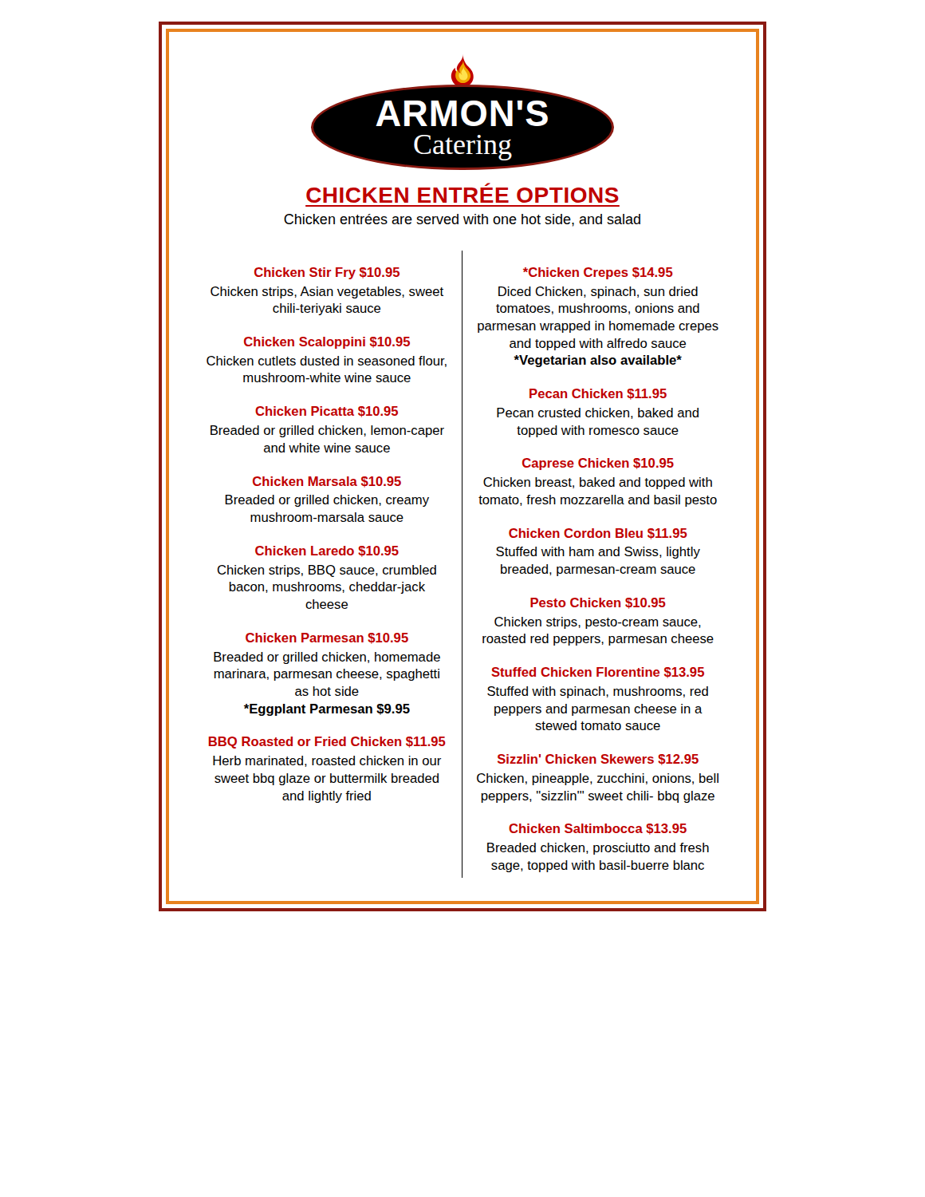ARMON'S
Catering
CHICKEN ENTRÉE OPTIONS
Chicken entrées are served with one hot side, and salad
Chicken Stir Fry $10.95
Chicken strips, Asian vegetables, sweet chili-teriyaki sauce
Chicken Scaloppini $10.95
Chicken cutlets dusted in seasoned flour, mushroom-white wine sauce
Chicken Picatta $10.95
Breaded or grilled chicken, lemon-caper and white wine sauce
Chicken Marsala $10.95
Breaded or grilled chicken, creamy mushroom-marsala sauce
Chicken Laredo $10.95
Chicken strips, BBQ sauce, crumbled bacon, mushrooms, cheddar-jack cheese
Chicken Parmesan $10.95
Breaded or grilled chicken, homemade marinara, parmesan cheese, spaghetti as hot side
*Eggplant Parmesan $9.95
BBQ Roasted or Fried Chicken $11.95
Herb marinated, roasted chicken in our sweet bbq glaze or buttermilk breaded and lightly fried
*Chicken Crepes $14.95
Diced Chicken, spinach, sun dried tomatoes, mushrooms, onions and parmesan wrapped in homemade crepes and topped with alfredo sauce
*Vegetarian also available*
Pecan Chicken $11.95
Pecan crusted chicken, baked and topped with romesco sauce
Caprese Chicken $10.95
Chicken breast, baked and topped with tomato, fresh mozzarella and basil pesto
Chicken Cordon Bleu $11.95
Stuffed with ham and Swiss, lightly breaded, parmesan-cream sauce
Pesto Chicken $10.95
Chicken strips, pesto-cream sauce, roasted red peppers, parmesan cheese
Stuffed Chicken Florentine $13.95
Stuffed with spinach, mushrooms, red peppers and parmesan cheese in a stewed tomato sauce
Sizzlin' Chicken Skewers $12.95
Chicken, pineapple, zucchini, onions, bell peppers, "sizzlin'" sweet chili- bbq glaze
Chicken Saltimbocca $13.95
Breaded chicken, prosciutto and fresh sage, topped with basil-buerre blanc